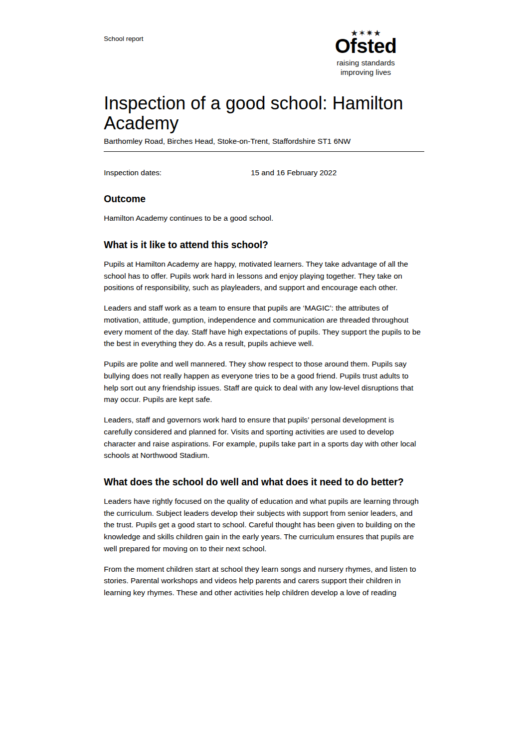School report
★✶✷★
Ofsted
raising standards
improving lives
Inspection of a good school: Hamilton Academy
Barthomley Road, Birches Head, Stoke-on-Trent, Staffordshire ST1 6NW
Inspection dates: 15 and 16 February 2022
Outcome
Hamilton Academy continues to be a good school.
What is it like to attend this school?
Pupils at Hamilton Academy are happy, motivated learners. They take advantage of all the school has to offer. Pupils work hard in lessons and enjoy playing together. They take on positions of responsibility, such as playleaders, and support and encourage each other.
Leaders and staff work as a team to ensure that pupils are ‘MAGIC’: the attributes of motivation, attitude, gumption, independence and communication are threaded throughout every moment of the day. Staff have high expectations of pupils. They support the pupils to be the best in everything they do. As a result, pupils achieve well.
Pupils are polite and well mannered. They show respect to those around them. Pupils say bullying does not really happen as everyone tries to be a good friend. Pupils trust adults to help sort out any friendship issues. Staff are quick to deal with any low-level disruptions that may occur. Pupils are kept safe.
Leaders, staff and governors work hard to ensure that pupils’ personal development is carefully considered and planned for. Visits and sporting activities are used to develop character and raise aspirations. For example, pupils take part in a sports day with other local schools at Northwood Stadium.
What does the school do well and what does it need to do better?
Leaders have rightly focused on the quality of education and what pupils are learning through the curriculum. Subject leaders develop their subjects with support from senior leaders, and the trust. Pupils get a good start to school. Careful thought has been given to building on the knowledge and skills children gain in the early years. The curriculum ensures that pupils are well prepared for moving on to their next school.
From the moment children start at school they learn songs and nursery rhymes, and listen to stories. Parental workshops and videos help parents and carers support their children in learning key rhymes. These and other activities help children develop a love of reading